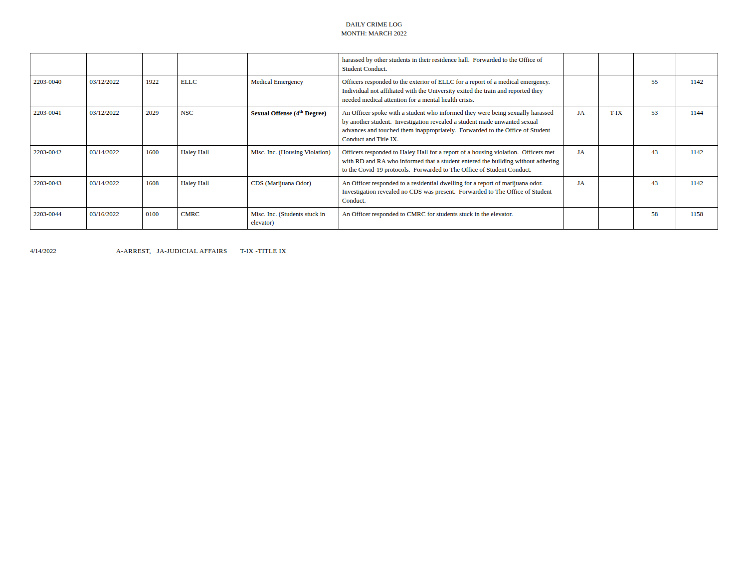DAILY CRIME LOG
MONTH: MARCH 2022
| | | | | | harassed by other students in their residence hall. Forwarded to the Office of Student Conduct. | | | | |
| 2203-0040 | 03/12/2022 | 1922 | ELLC | Medical Emergency | Officers responded to the exterior of ELLC for a report of a medical emergency. Individual not affiliated with the University exited the train and reported they needed medical attention for a mental health crisis. | | | 55 | 1142 |
| 2203-0041 | 03/12/2022 | 2029 | NSC | Sexual Offense (4 th Degree) | An Officer spoke with a student who informed they were being sexually harassed by another student. Investigation revealed a student made unwanted sexual advances and touched them inappropriately. Forwarded to the Office of Student Conduct and Title IX. | JA | T-IX | 53 | 1144 |
| 2203-0042 | 03/14/2022 | 1600 | Haley Hall | Misc. Inc. (Housing Violation) | Officers responded to Haley Hall for a report of a housing violation. Officers met with RD and RA who informed that a student entered the building without adhering to the Covid-19 protocols. Forwarded to The Office of Student Conduct. | JA | | 43 | 1142 |
| 2203-0043 | 03/14/2022 | 1608 | Haley Hall | CDS (Marijuana Odor) | An Officer responded to a residential dwelling for a report of marijuana odor. Investigation revealed no CDS was present. Forwarded to The Office of Student Conduct. | JA | | 43 | 1142 |
| 2203-0044 | 03/16/2022 | 0100 | CMRC | Misc. Inc. (Students stuck in elevator) | An Officer responded to CMRC for students stuck in the elevator. | | | 58 | 1158 |
4/14/2022
A-ARREST, JA-JUDICIAL AFFAIRS T-IX -TITLE IX